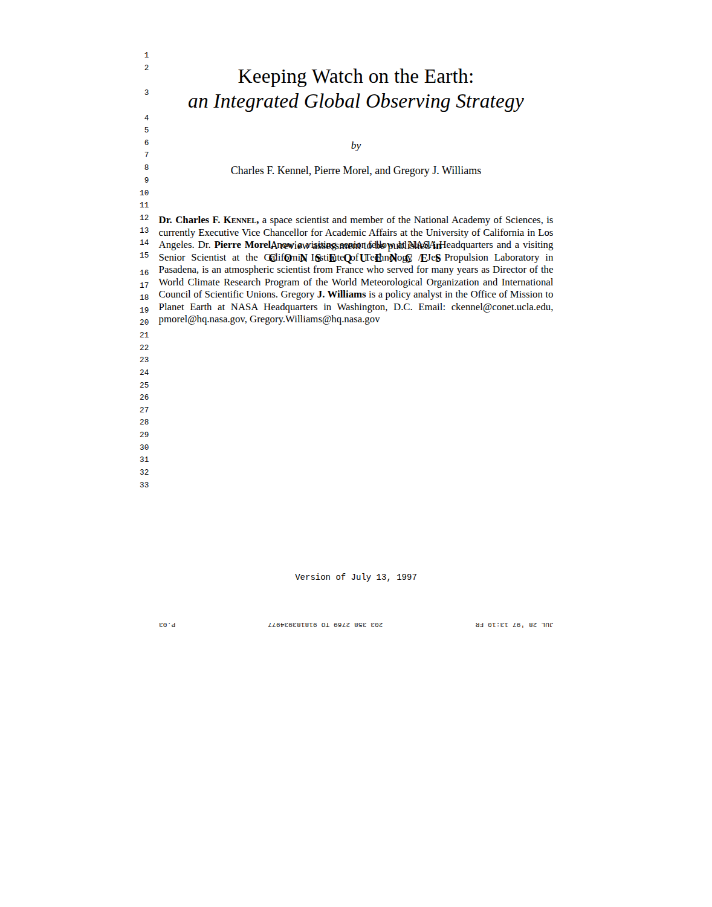1
2
Keeping Watch on the Earth:
3
an Integrated Global Observing Strategy
4
5
6
by
7
8
Charles F. Kennel, Pierre Morel, and Gregory J. Williams
9
10
11
12
13
14
A review assessment to be published in
15
C O N S E Q U E N C E S
16
17
18
19
20
21
22
23
24
25
26
27
28
29
30
31
32
33
Dr. Charles F. Kennel, a space scientist and member of the National Academy of Sciences, is currently Executive Vice Chancellor for Academic Affairs at the University of California in Los Angeles. Dr. Pierre Morel, now a visiting senior fellow at NASA Headquarters and a visiting Senior Scientist at the California Institute of Technology / Jet Propulsion Laboratory in Pasadena, is an atmospheric scientist from France who served for many years as Director of the World Climate Research Program of the World Meteorological Organization and International Council of Scientific Unions. Gregory J. Williams is a policy analyst in the Office of Mission to Planet Earth at NASA Headquarters in Washington, D.C. Email: ckennel@conet.ucla.edu, pmorel@hq.nasa.gov, Gregory.Williams@hq.nasa.gov
Version of July 13, 1997
JUL 28 '97 13:10 FR 203 358 2769 TO 918183934977 P.03